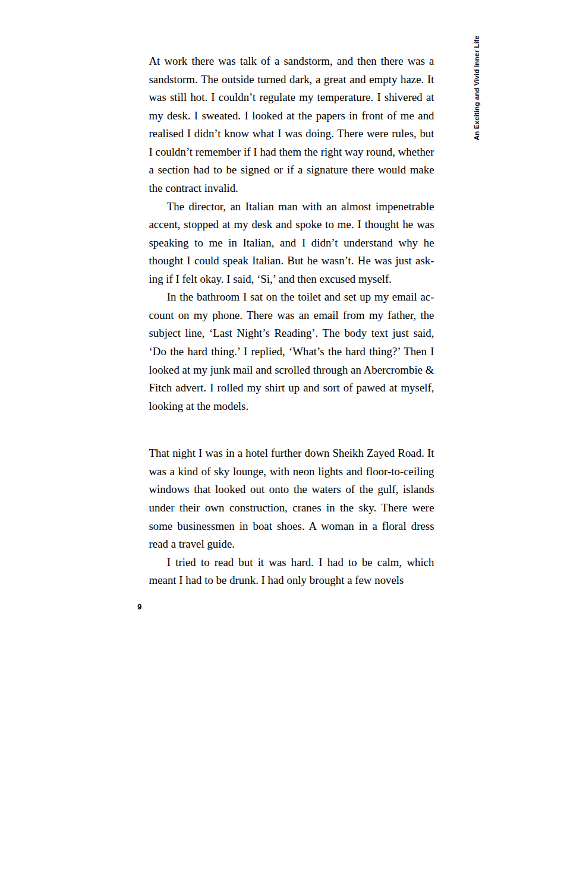An Exciting and Vivid Inner Life
At work there was talk of a sandstorm, and then there was a sandstorm. The outside turned dark, a great and empty haze. It was still hot. I couldn’t regulate my temperature. I shivered at my desk. I sweated. I looked at the papers in front of me and realised I didn’t know what I was doing. There were rules, but I couldn’t remember if I had them the right way round, whether a section had to be signed or if a signature there would make the contract invalid.
The director, an Italian man with an almost impenetrable accent, stopped at my desk and spoke to me. I thought he was speaking to me in Italian, and I didn’t understand why he thought I could speak Italian. But he wasn’t. He was just asking if I felt okay. I said, ‘Si,’ and then excused myself.
In the bathroom I sat on the toilet and set up my email account on my phone. There was an email from my father, the subject line, ‘Last Night’s Reading’. The body text just said, ‘Do the hard thing.’ I replied, ‘What’s the hard thing?’ Then I looked at my junk mail and scrolled through an Abercrombie & Fitch advert. I rolled my shirt up and sort of pawed at myself, looking at the models.
That night I was in a hotel further down Sheikh Zayed Road. It was a kind of sky lounge, with neon lights and floor-to-ceiling windows that looked out onto the waters of the gulf, islands under their own construction, cranes in the sky. There were some businessmen in boat shoes. A woman in a floral dress read a travel guide.
I tried to read but it was hard. I had to be calm, which meant I had to be drunk. I had only brought a few novels
9